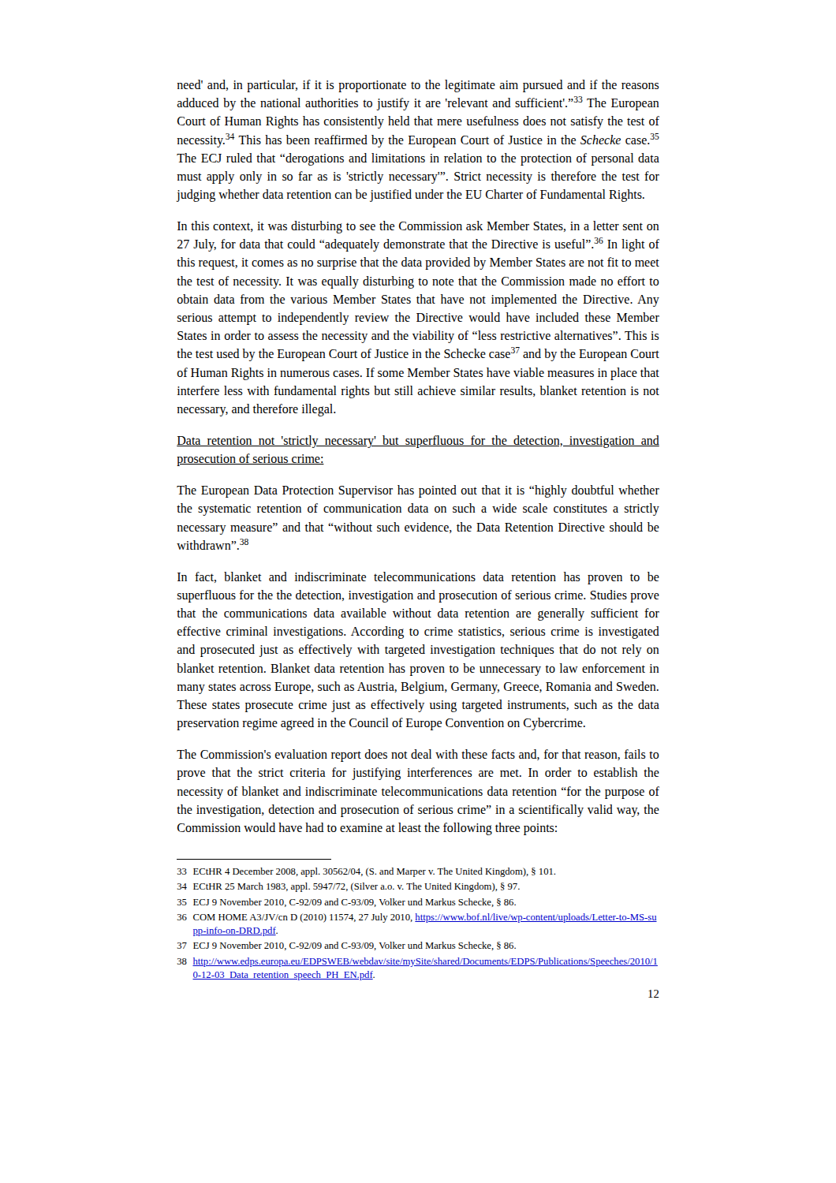need' and, in particular, if it is proportionate to the legitimate aim pursued and if the reasons adduced by the national authorities to justify it are 'relevant and sufficient'.”33 The European Court of Human Rights has consistently held that mere usefulness does not satisfy the test of necessity.34 This has been reaffirmed by the European Court of Justice in the Schecke case.35 The ECJ ruled that “derogations and limitations in relation to the protection of personal data must apply only in so far as is 'strictly necessary'”. Strict necessity is therefore the test for judging whether data retention can be justified under the EU Charter of Fundamental Rights.
In this context, it was disturbing to see the Commission ask Member States, in a letter sent on 27 July, for data that could “adequately demonstrate that the Directive is useful”.36 In light of this request, it comes as no surprise that the data provided by Member States are not fit to meet the test of necessity. It was equally disturbing to note that the Commission made no effort to obtain data from the various Member States that have not implemented the Directive. Any serious attempt to independently review the Directive would have included these Member States in order to assess the necessity and the viability of “less restrictive alternatives”. This is the test used by the European Court of Justice in the Schecke case37 and by the European Court of Human Rights in numerous cases. If some Member States have viable measures in place that interfere less with fundamental rights but still achieve similar results, blanket retention is not necessary, and therefore illegal.
Data retention not 'strictly necessary' but superfluous for the detection, investigation and prosecution of serious crime:
The European Data Protection Supervisor has pointed out that it is “highly doubtful whether the systematic retention of communication data on such a wide scale constitutes a strictly necessary measure” and that “without such evidence, the Data Retention Directive should be withdrawn”.38
In fact, blanket and indiscriminate telecommunications data retention has proven to be superfluous for the the detection, investigation and prosecution of serious crime. Studies prove that the communications data available without data retention are generally sufficient for effective criminal investigations. According to crime statistics, serious crime is investigated and prosecuted just as effectively with targeted investigation techniques that do not rely on blanket retention. Blanket data retention has proven to be unnecessary to law enforcement in many states across Europe, such as Austria, Belgium, Germany, Greece, Romania and Sweden. These states prosecute crime just as effectively using targeted instruments, such as the data preservation regime agreed in the Council of Europe Convention on Cybercrime.
The Commission's evaluation report does not deal with these facts and, for that reason, fails to prove that the strict criteria for justifying interferences are met. In order to establish the necessity of blanket and indiscriminate telecommunications data retention “for the purpose of the investigation, detection and prosecution of serious crime” in a scientifically valid way, the Commission would have had to examine at least the following three points:
33 ECtHR 4 December 2008, appl. 30562/04, (S. and Marper v. The United Kingdom), § 101.
34 ECtHR 25 March 1983, appl. 5947/72, (Silver a.o. v. The United Kingdom), § 97.
35 ECJ 9 November 2010, C-92/09 and C-93/09, Volker und Markus Schecke, § 86.
36 COM HOME A3/JV/cn D (2010) 11574, 27 July 2010, https://www.bof.nl/live/wp-content/uploads/Letter-to-MS-supp-info-on-DRD.pdf.
37 ECJ 9 November 2010, C-92/09 and C-93/09, Volker und Markus Schecke, § 86.
38 http://www.edps.europa.eu/EDPSWEB/webdav/site/mySite/shared/Documents/EDPS/Publications/Speeches/2010/10-12-03_Data_retention_speech_PH_EN.pdf.
12